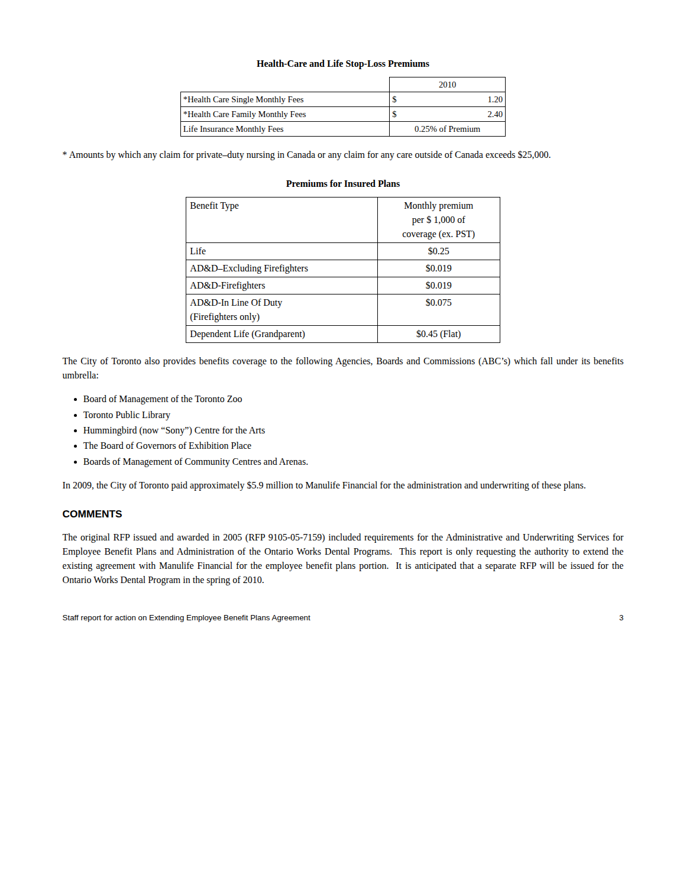Health-Care and Life Stop-Loss Premiums
| | 2010 |
| --- | --- |
| *Health Care Single Monthly Fees | $ 1.20 |
| *Health Care Family Monthly Fees | $ 2.40 |
| Life Insurance Monthly Fees | 0.25% of Premium |
* Amounts by which any claim for private–duty nursing in Canada or any claim for any care outside of Canada exceeds $25,000.
Premiums for Insured Plans
| Benefit Type | Monthly premium per $ 1,000 of coverage (ex. PST) |
| --- | --- |
| Life | $0.25 |
| AD&D–Excluding Firefighters | $0.019 |
| AD&D-Firefighters | $0.019 |
| AD&D-In Line Of Duty (Firefighters only) | $0.075 |
| Dependent Life (Grandparent) | $0.45 (Flat) |
The City of Toronto also provides benefits coverage to the following Agencies, Boards and Commissions (ABC’s) which fall under its benefits umbrella:
Board of Management of the Toronto Zoo
Toronto Public Library
Hummingbird (now “Sony”) Centre for the Arts
The Board of Governors of Exhibition Place
Boards of Management of Community Centres and Arenas.
In 2009, the City of Toronto paid approximately $5.9 million to Manulife Financial for the administration and underwriting of these plans.
COMMENTS
The original RFP issued and awarded in 2005 (RFP 9105-05-7159) included requirements for the Administrative and Underwriting Services for Employee Benefit Plans and Administration of the Ontario Works Dental Programs. This report is only requesting the authority to extend the existing agreement with Manulife Financial for the employee benefit plans portion. It is anticipated that a separate RFP will be issued for the Ontario Works Dental Program in the spring of 2010.
Staff report for action on Extending Employee Benefit Plans Agreement 3